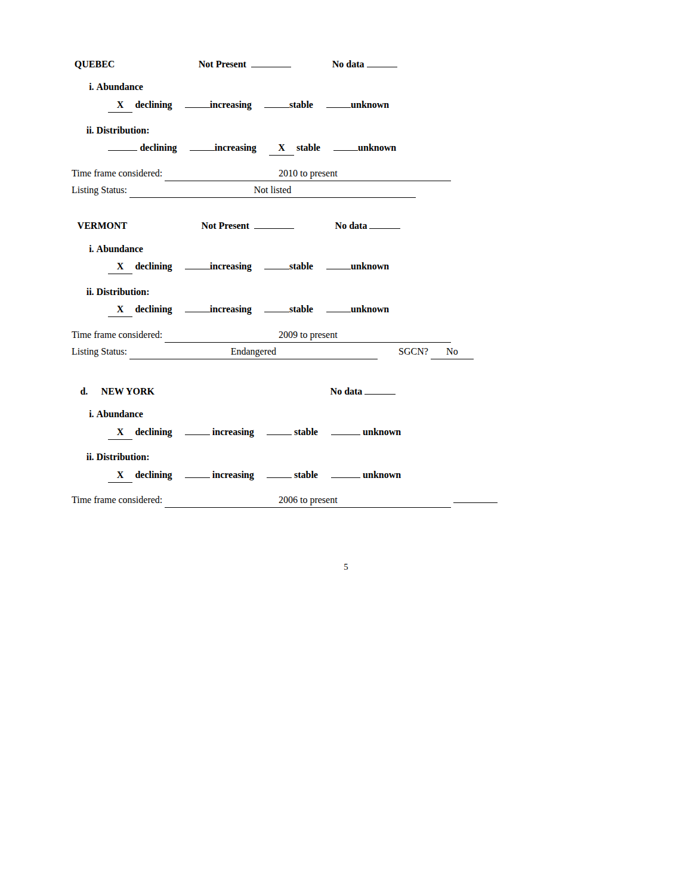QUEBEC Not Present No data
Abundance
X declining increasing stable unknown
Distribution:
declining increasing X stable unknown
Time frame considered: 2010 to present
Listing Status: Not listed
VERMONT Not Present No data
Abundance
X declining increasing stable unknown
Distribution:
X declining increasing stable unknown
Time frame considered: 2009 to present
Listing Status: Endangered SGCN? No
d. NEW YORK No data
Abundance
X declining increasing stable unknown
Distribution:
X declining increasing stable unknown
Time frame considered: 2006 to present
5